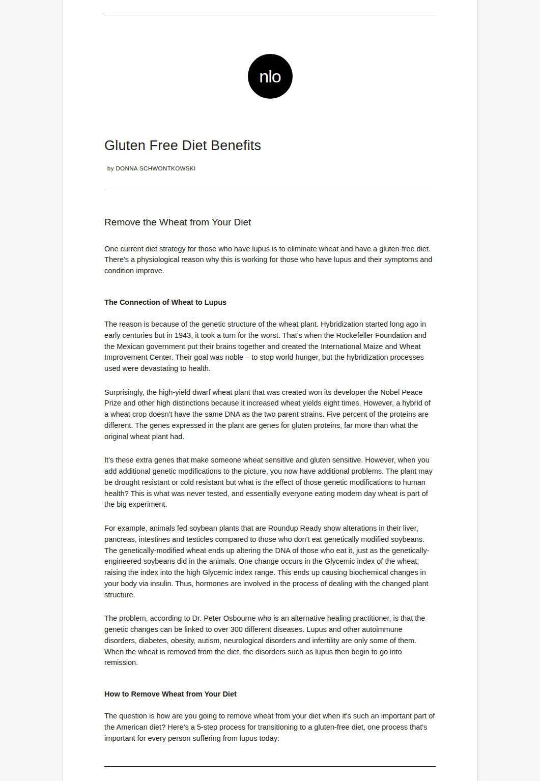nlo
Gluten Free Diet Benefits
by DONNA SCHWONTKOWSKI
Remove the Wheat from Your Diet
One current diet strategy for those who have lupus is to eliminate wheat and have a gluten-free diet. There's a physiological reason why this is working for those who have lupus and their symptoms and condition improve.
The Connection of Wheat to Lupus
The reason is because of the genetic structure of the wheat plant. Hybridization started long ago in early centuries but in 1943, it took a turn for the worst. That's when the Rockefeller Foundation and the Mexican government put their brains together and created the International Maize and Wheat Improvement Center. Their goal was noble – to stop world hunger, but the hybridization processes used were devastating to health.
Surprisingly, the high-yield dwarf wheat plant that was created won its developer the Nobel Peace Prize and other high distinctions because it increased wheat yields eight times. However, a hybrid of a wheat crop doesn't have the same DNA as the two parent strains. Five percent of the proteins are different. The genes expressed in the plant are genes for gluten proteins, far more than what the original wheat plant had.
It's these extra genes that make someone wheat sensitive and gluten sensitive. However, when you add additional genetic modifications to the picture, you now have additional problems. The plant may be drought resistant or cold resistant but what is the effect of those genetic modifications to human health? This is what was never tested, and essentially everyone eating modern day wheat is part of the big experiment.
For example, animals fed soybean plants that are Roundup Ready show alterations in their liver, pancreas, intestines and testicles compared to those who don't eat genetically modified soybeans. The genetically-modified wheat ends up altering the DNA of those who eat it, just as the genetically-engineered soybeans did in the animals. One change occurs in the Glycemic index of the wheat, raising the index into the high Glycemic index range. This ends up causing biochemical changes in your body via insulin. Thus, hormones are involved in the process of dealing with the changed plant structure.
The problem, according to Dr. Peter Osbourne who is an alternative healing practitioner, is that the genetic changes can be linked to over 300 different diseases. Lupus and other autoimmune disorders, diabetes, obesity, autism, neurological disorders and infertility are only some of them. When the wheat is removed from the diet, the disorders such as lupus then begin to go into remission.
How to Remove Wheat from Your Diet
The question is how are you going to remove wheat from your diet when it's such an important part of the American diet? Here's a 5-step process for transitioning to a gluten-free diet, one process that's important for every person suffering from lupus today: